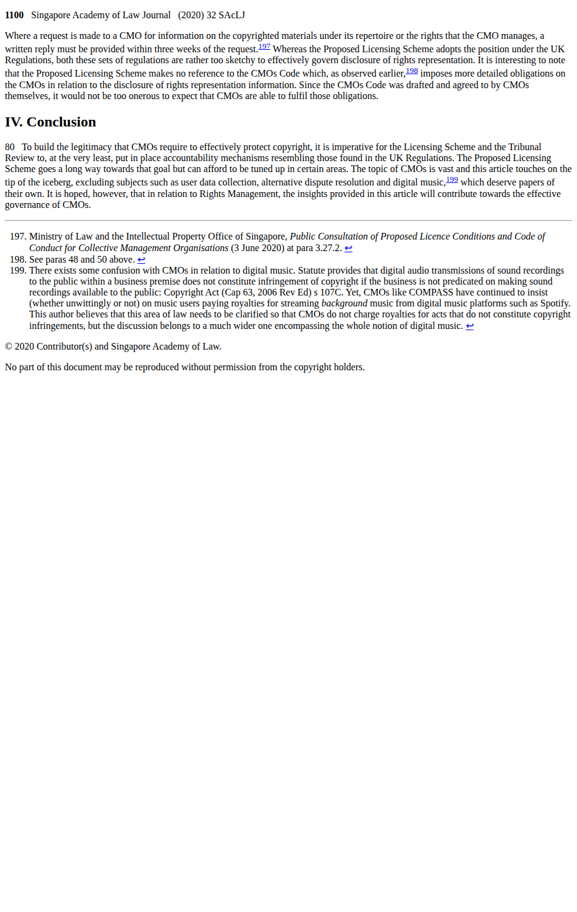1100 Singapore Academy of Law Journal (2020) 32 SAcLJ
Where a request is made to a CMO for information on the copyrighted materials under its repertoire or the rights that the CMO manages, a written reply must be provided within three weeks of the request.197 Whereas the Proposed Licensing Scheme adopts the position under the UK Regulations, both these sets of regulations are rather too sketchy to effectively govern disclosure of rights representation. It is interesting to note that the Proposed Licensing Scheme makes no reference to the CMOs Code which, as observed earlier,198 imposes more detailed obligations on the CMOs in relation to the disclosure of rights representation information. Since the CMOs Code was drafted and agreed to by CMOs themselves, it would not be too onerous to expect that CMOs are able to fulfil those obligations.
IV. Conclusion
80 To build the legitimacy that CMOs require to effectively protect copyright, it is imperative for the Licensing Scheme and the Tribunal Review to, at the very least, put in place accountability mechanisms resembling those found in the UK Regulations. The Proposed Licensing Scheme goes a long way towards that goal but can afford to be tuned up in certain areas. The topic of CMOs is vast and this article touches on the tip of the iceberg, excluding subjects such as user data collection, alternative dispute resolution and digital music,199 which deserve papers of their own. It is hoped, however, that in relation to Rights Management, the insights provided in this article will contribute towards the effective governance of CMOs.
Ministry of Law and the Intellectual Property Office of Singapore, Public Consultation of Proposed Licence Conditions and Code of Conduct for Collective Management Organisations (3 June 2020) at para 3.27.2. ↩
See paras 48 and 50 above. ↩
There exists some confusion with CMOs in relation to digital music. Statute provides that digital audio transmissions of sound recordings to the public within a business premise does not constitute infringement of copyright if the business is not predicated on making sound recordings available to the public: Copyright Act (Cap 63, 2006 Rev Ed) s 107C. Yet, CMOs like COMPASS have continued to insist (whether unwittingly or not) on music users paying royalties for streaming background music from digital music platforms such as Spotify. This author believes that this area of law needs to be clarified so that CMOs do not charge royalties for acts that do not constitute copyright infringements, but the discussion belongs to a much wider one encompassing the whole notion of digital music. ↩
© 2020 Contributor(s) and Singapore Academy of Law.
No part of this document may be reproduced without permission from the copyright holders.